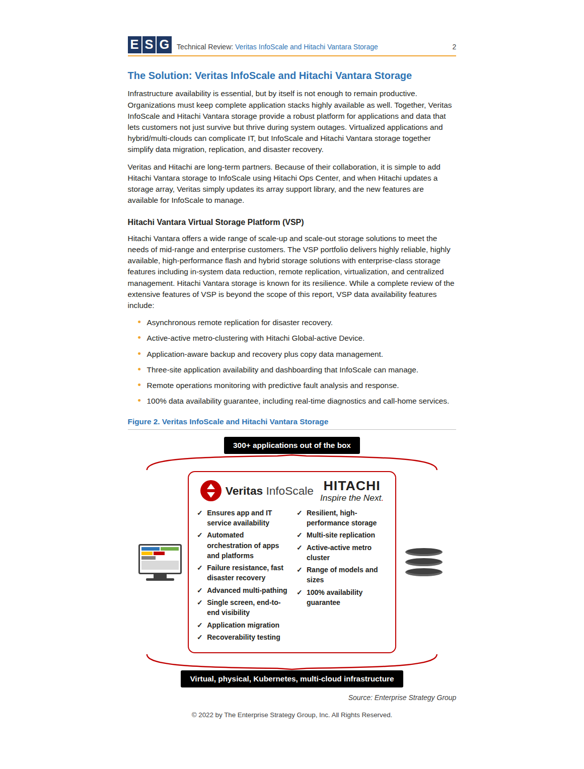ESG
Technical Review: Veritas InfoScale and Hitachi Vantara Storage
2
The Solution: Veritas InfoScale and Hitachi Vantara Storage
Infrastructure availability is essential, but by itself is not enough to remain productive. Organizations must keep complete application stacks highly available as well. Together, Veritas InfoScale and Hitachi Vantara storage provide a robust platform for applications and data that lets customers not just survive but thrive during system outages. Virtualized applications and hybrid/multi-clouds can complicate IT, but InfoScale and Hitachi Vantara storage together simplify data migration, replication, and disaster recovery.
Veritas and Hitachi are long-term partners. Because of their collaboration, it is simple to add Hitachi Vantara storage to InfoScale using Hitachi Ops Center, and when Hitachi updates a storage array, Veritas simply updates its array support library, and the new features are available for InfoScale to manage.
Hitachi Vantara Virtual Storage Platform (VSP)
Hitachi Vantara offers a wide range of scale-up and scale-out storage solutions to meet the needs of mid-range and enterprise customers. The VSP portfolio delivers highly reliable, highly available, high-performance flash and hybrid storage solutions with enterprise-class storage features including in-system data reduction, remote replication, virtualization, and centralized management. Hitachi Vantara storage is known for its resilience. While a complete review of the extensive features of VSP is beyond the scope of this report, VSP data availability features include:
Asynchronous remote replication for disaster recovery.
Active-active metro-clustering with Hitachi Global-active Device.
Application-aware backup and recovery plus copy data management.
Three-site application availability and dashboarding that InfoScale can manage.
Remote operations monitoring with predictive fault analysis and response.
100% data availability guarantee, including real-time diagnostics and call-home services.
Figure 2. Veritas InfoScale and Hitachi Vantara Storage
300+ applications out of the box
Veritas InfoScale
HITACHI
Inspire the Next.
Ensures app and IT service availability
Automated orchestration of apps and platforms
Failure resistance, fast disaster recovery
Advanced multi-pathing
Single screen, end-to-end visibility
Application migration
Recoverability testing
Resilient, high-performance storage
Multi-site replication
Active-active metro cluster
Range of models and sizes
100% availability guarantee
Virtual, physical, Kubernetes, multi-cloud infrastructure
Source: Enterprise Strategy Group
© 2022 by The Enterprise Strategy Group, Inc. All Rights Reserved.